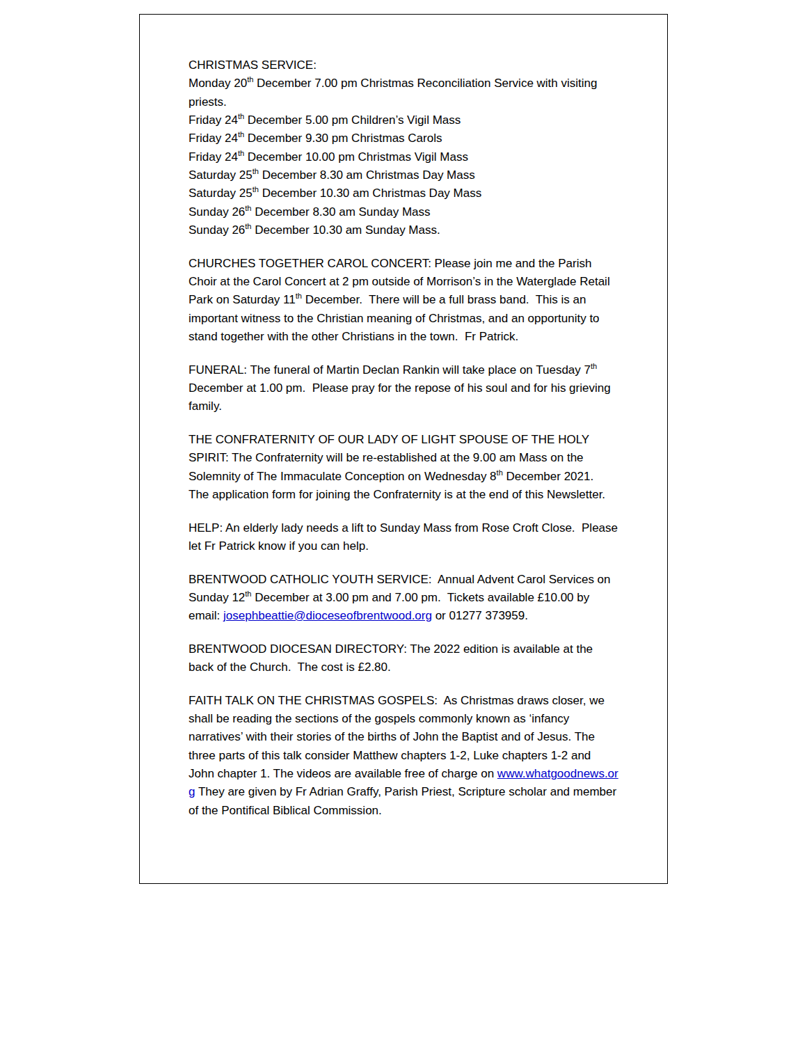CHRISTMAS SERVICE:
Monday 20th December 7.00 pm Christmas Reconciliation Service with visiting priests.
Friday 24th December 5.00 pm Children’s Vigil Mass
Friday 24th December 9.30 pm Christmas Carols
Friday 24th December 10.00 pm Christmas Vigil Mass
Saturday 25th December 8.30 am Christmas Day Mass
Saturday 25th December 10.30 am Christmas Day Mass
Sunday 26th December 8.30 am Sunday Mass
Sunday 26th December 10.30 am Sunday Mass.
CHURCHES TOGETHER CAROL CONCERT: Please join me and the Parish Choir at the Carol Concert at 2 pm outside of Morrison’s in the Waterglade Retail Park on Saturday 11th December. There will be a full brass band. This is an important witness to the Christian meaning of Christmas, and an opportunity to stand together with the other Christians in the town. Fr Patrick.
FUNERAL: The funeral of Martin Declan Rankin will take place on Tuesday 7th December at 1.00 pm. Please pray for the repose of his soul and for his grieving family.
THE CONFRATERNITY OF OUR LADY OF LIGHT SPOUSE OF THE HOLY SPIRIT: The Confraternity will be re-established at the 9.00 am Mass on the Solemnity of The Immaculate Conception on Wednesday 8th December 2021. The application form for joining the Confraternity is at the end of this Newsletter.
HELP: An elderly lady needs a lift to Sunday Mass from Rose Croft Close. Please let Fr Patrick know if you can help.
BRENTWOOD CATHOLIC YOUTH SERVICE: Annual Advent Carol Services on Sunday 12th December at 3.00 pm and 7.00 pm. Tickets available £10.00 by email: josephbeattie@dioceseofbrentwood.org or 01277 373959.
BRENTWOOD DIOCESAN DIRECTORY: The 2022 edition is available at the back of the Church. The cost is £2.80.
FAITH TALK ON THE CHRISTMAS GOSPELS: As Christmas draws closer, we shall be reading the sections of the gospels commonly known as ‘infancy narratives’ with their stories of the births of John the Baptist and of Jesus. The three parts of this talk consider Matthew chapters 1-2, Luke chapters 1-2 and John chapter 1. The videos are available free of charge on www.whatgoodnews.org They are given by Fr Adrian Graffy, Parish Priest, Scripture scholar and member of the Pontifical Biblical Commission.